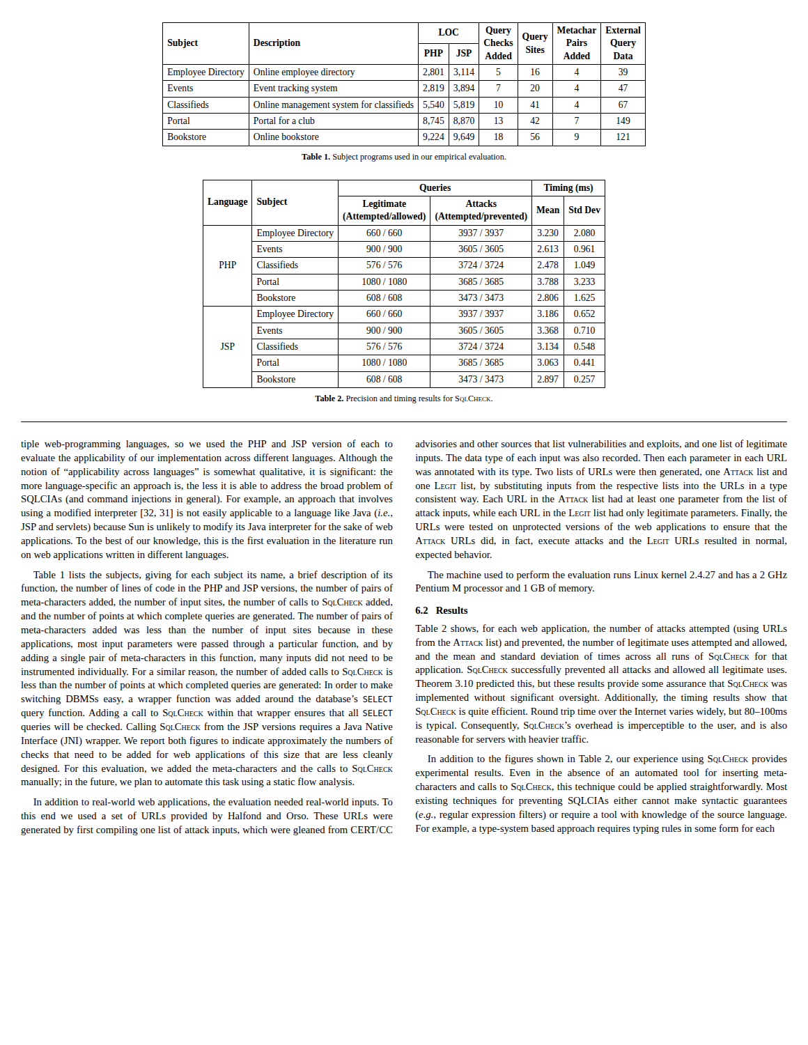Table 1. Subject programs used in our empirical evaluation.
| Subject | Description | LOC | Query Checks Added | Query Sites | Metachar Pairs Added | External Query Data |
| --- | --- | --- | --- | --- | --- | --- |
| PHP | JSP |
| Employee Directory | Online employee directory | 2,801 | 3,114 | 5 | 16 | 4 | 39 |
| Events | Event tracking system | 2,819 | 3,894 | 7 | 20 | 4 | 47 |
| Classifieds | Online management system for classifieds | 5,540 | 5,819 | 10 | 41 | 4 | 67 |
| Portal | Portal for a club | 8,745 | 8,870 | 13 | 42 | 7 | 149 |
| Bookstore | Online bookstore | 9,224 | 9,649 | 18 | 56 | 9 | 121 |
Table 2. Precision and timing results for SqlCheck .
| Language | Subject | Queries | Timing (ms) |
| --- | --- | --- | --- |
| Legitimate (Attempted/allowed) | Attacks (Attempted/prevented) | Mean | Std Dev |
| PHP | Employee Directory | 660 / 660 | 3937 / 3937 | 3.230 | 2.080 |
| Events | 900 / 900 | 3605 / 3605 | 2.613 | 0.961 |
| Classifieds | 576 / 576 | 3724 / 3724 | 2.478 | 1.049 |
| Portal | 1080 / 1080 | 3685 / 3685 | 3.788 | 3.233 |
| Bookstore | 608 / 608 | 3473 / 3473 | 2.806 | 1.625 |
| JSP | Employee Directory | 660 / 660 | 3937 / 3937 | 3.186 | 0.652 |
| Events | 900 / 900 | 3605 / 3605 | 3.368 | 0.710 |
| Classifieds | 576 / 576 | 3724 / 3724 | 3.134 | 0.548 |
| Portal | 1080 / 1080 | 3685 / 3685 | 3.063 | 0.441 |
| Bookstore | 608 / 608 | 3473 / 3473 | 2.897 | 0.257 |
tiple web-programming languages, so we used the PHP and JSP version of each to evaluate the applicability of our implementation across different languages. Although the notion of “applicability across languages” is somewhat qualitative, it is significant: the more language-specific an approach is, the less it is able to address the broad problem of SQLCIAs (and command injections in general). For example, an approach that involves using a modified interpreter [32, 31] is not easily applicable to a language like Java (i.e., JSP and servlets) because Sun is unlikely to modify its Java interpreter for the sake of web applications. To the best of our knowledge, this is the first evaluation in the literature run on web applications written in different languages.
Table 1 lists the subjects, giving for each subject its name, a brief description of its function, the number of lines of code in the PHP and JSP versions, the number of pairs of meta-characters added, the number of input sites, the number of calls to SqlCheck added, and the number of points at which complete queries are generated. The number of pairs of meta-characters added was less than the number of input sites because in these applications, most input parameters were passed through a particular function, and by adding a single pair of meta-characters in this function, many inputs did not need to be instrumented individually. For a similar reason, the number of added calls to SqlCheck is less than the number of points at which completed queries are generated: In order to make switching DBMSs easy, a wrapper function was added around the database’s SELECT query function. Adding a call to SqlCheck within that wrapper ensures that all SELECT queries will be checked. Calling SqlCheck from the JSP versions requires a Java Native Interface (JNI) wrapper. We report both figures to indicate approximately the numbers of checks that need to be added for web applications of this size that are less cleanly designed. For this evaluation, we added the meta-characters and the calls to SqlCheck manually; in the future, we plan to automate this task using a static flow analysis.
In addition to real-world web applications, the evaluation needed real-world inputs. To this end we used a set of URLs provided by Halfond and Orso. These URLs were generated by first compiling one list of attack inputs, which were gleaned from CERT/CC advisories and other sources that list vulnerabilities and exploits, and one list of legitimate inputs. The data type of each input was also recorded. Then each parameter in each URL was annotated with its type. Two lists of URLs were then generated, one Attack list and one Legit list, by substituting inputs from the respective lists into the URLs in a type consistent way. Each URL in the Attack list had at least one parameter from the list of attack inputs, while each URL in the Legit list had only legitimate parameters. Finally, the URLs were tested on unprotected versions of the web applications to ensure that the Attack URLs did, in fact, execute attacks and the Legit URLs resulted in normal, expected behavior.
The machine used to perform the evaluation runs Linux kernel 2.4.27 and has a 2 GHz Pentium M processor and 1 GB of memory.
6.2 Results
Table 2 shows, for each web application, the number of attacks attempted (using URLs from the Attack list) and prevented, the number of legitimate uses attempted and allowed, and the mean and standard deviation of times across all runs of SqlCheck for that application. SqlCheck successfully prevented all attacks and allowed all legitimate uses. Theorem 3.10 predicted this, but these results provide some assurance that SqlCheck was implemented without significant oversight. Additionally, the timing results show that SqlCheck is quite efficient. Round trip time over the Internet varies widely, but 80–100ms is typical. Consequently, SqlCheck’s overhead is imperceptible to the user, and is also reasonable for servers with heavier traffic.
In addition to the figures shown in Table 2, our experience using SqlCheck provides experimental results. Even in the absence of an automated tool for inserting meta-characters and calls to SqlCheck, this technique could be applied straightforwardly. Most existing techniques for preventing SQLCIAs either cannot make syntactic guarantees (e.g., regular expression filters) or require a tool with knowledge of the source language. For example, a type-system based approach requires typing rules in some form for each